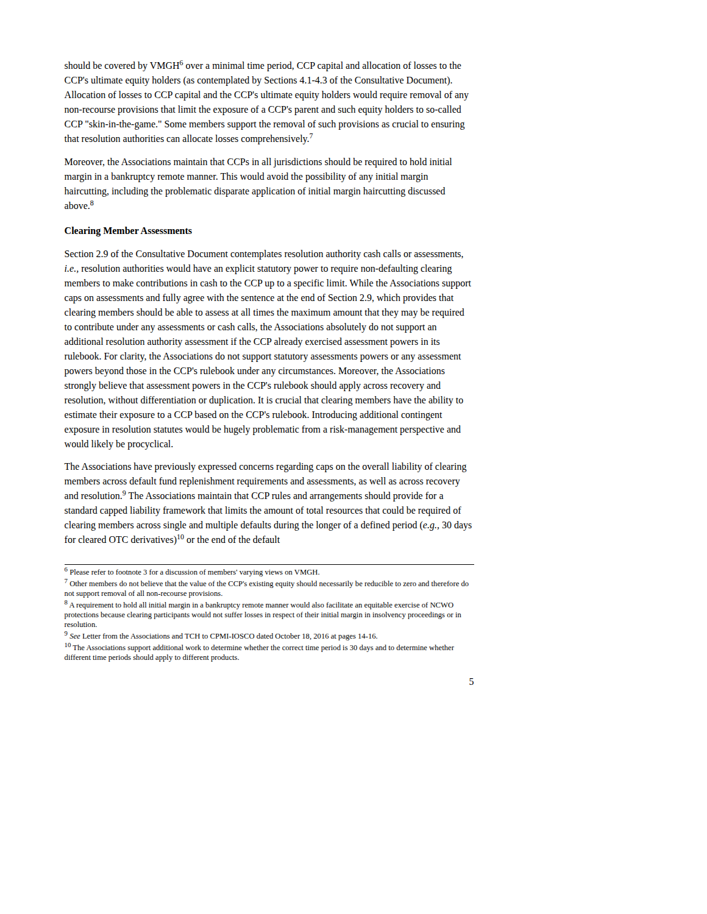should be covered by VMGH6 over a minimal time period, CCP capital and allocation of losses to the CCP's ultimate equity holders (as contemplated by Sections 4.1-4.3 of the Consultative Document). Allocation of losses to CCP capital and the CCP's ultimate equity holders would require removal of any non-recourse provisions that limit the exposure of a CCP's parent and such equity holders to so-called CCP "skin-in-the-game." Some members support the removal of such provisions as crucial to ensuring that resolution authorities can allocate losses comprehensively.7
Moreover, the Associations maintain that CCPs in all jurisdictions should be required to hold initial margin in a bankruptcy remote manner. This would avoid the possibility of any initial margin haircutting, including the problematic disparate application of initial margin haircutting discussed above.8
Clearing Member Assessments
Section 2.9 of the Consultative Document contemplates resolution authority cash calls or assessments, i.e., resolution authorities would have an explicit statutory power to require non-defaulting clearing members to make contributions in cash to the CCP up to a specific limit. While the Associations support caps on assessments and fully agree with the sentence at the end of Section 2.9, which provides that clearing members should be able to assess at all times the maximum amount that they may be required to contribute under any assessments or cash calls, the Associations absolutely do not support an additional resolution authority assessment if the CCP already exercised assessment powers in its rulebook. For clarity, the Associations do not support statutory assessments powers or any assessment powers beyond those in the CCP's rulebook under any circumstances. Moreover, the Associations strongly believe that assessment powers in the CCP's rulebook should apply across recovery and resolution, without differentiation or duplication. It is crucial that clearing members have the ability to estimate their exposure to a CCP based on the CCP's rulebook. Introducing additional contingent exposure in resolution statutes would be hugely problematic from a risk-management perspective and would likely be procyclical.
The Associations have previously expressed concerns regarding caps on the overall liability of clearing members across default fund replenishment requirements and assessments, as well as across recovery and resolution.9 The Associations maintain that CCP rules and arrangements should provide for a standard capped liability framework that limits the amount of total resources that could be required of clearing members across single and multiple defaults during the longer of a defined period (e.g., 30 days for cleared OTC derivatives)10 or the end of the default
6 Please refer to footnote 3 for a discussion of members' varying views on VMGH.
7 Other members do not believe that the value of the CCP's existing equity should necessarily be reducible to zero and therefore do not support removal of all non-recourse provisions.
8 A requirement to hold all initial margin in a bankruptcy remote manner would also facilitate an equitable exercise of NCWO protections because clearing participants would not suffer losses in respect of their initial margin in insolvency proceedings or in resolution.
9 See Letter from the Associations and TCH to CPMI-IOSCO dated October 18, 2016 at pages 14-16.
10 The Associations support additional work to determine whether the correct time period is 30 days and to determine whether different time periods should apply to different products.
5